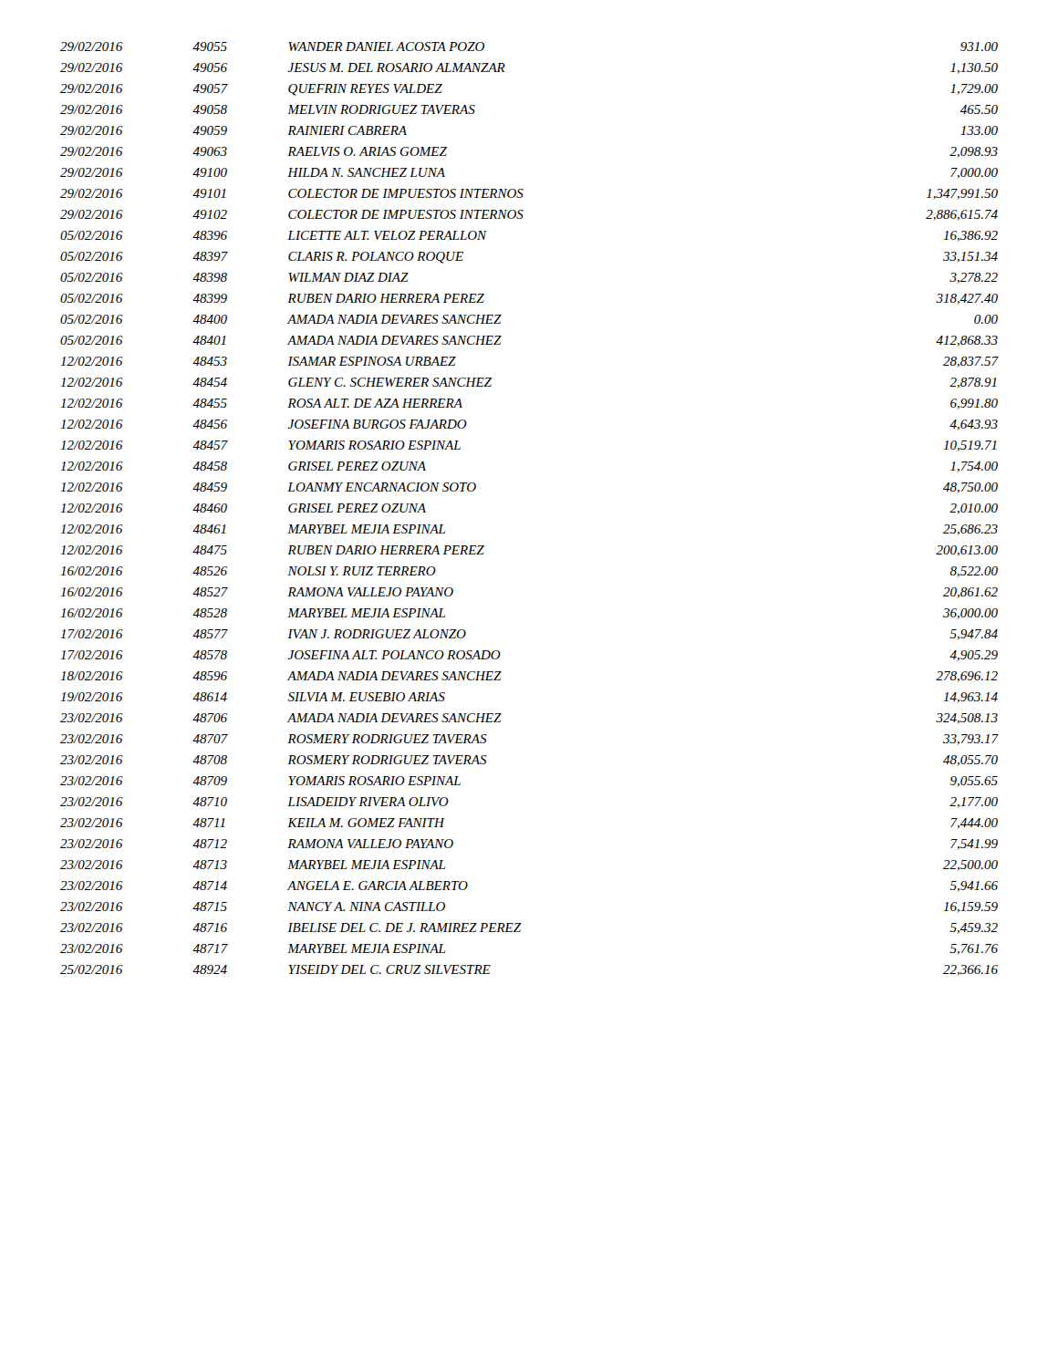| 29/02/2016 | 49055 | WANDER DANIEL ACOSTA POZO | 931.00 |
| 29/02/2016 | 49056 | JESUS M. DEL ROSARIO ALMANZAR | 1,130.50 |
| 29/02/2016 | 49057 | QUEFRIN REYES VALDEZ | 1,729.00 |
| 29/02/2016 | 49058 | MELVIN RODRIGUEZ TAVERAS | 465.50 |
| 29/02/2016 | 49059 | RAINIERI CABRERA | 133.00 |
| 29/02/2016 | 49063 | RAELVIS O. ARIAS GOMEZ | 2,098.93 |
| 29/02/2016 | 49100 | HILDA N. SANCHEZ LUNA | 7,000.00 |
| 29/02/2016 | 49101 | COLECTOR DE IMPUESTOS INTERNOS | 1,347,991.50 |
| 29/02/2016 | 49102 | COLECTOR DE IMPUESTOS INTERNOS | 2,886,615.74 |
| 05/02/2016 | 48396 | LICETTE ALT. VELOZ PERALLON | 16,386.92 |
| 05/02/2016 | 48397 | CLARIS R. POLANCO ROQUE | 33,151.34 |
| 05/02/2016 | 48398 | WILMAN DIAZ DIAZ | 3,278.22 |
| 05/02/2016 | 48399 | RUBEN DARIO HERRERA PEREZ | 318,427.40 |
| 05/02/2016 | 48400 | AMADA NADIA DEVARES SANCHEZ | 0.00 |
| 05/02/2016 | 48401 | AMADA NADIA DEVARES SANCHEZ | 412,868.33 |
| 12/02/2016 | 48453 | ISAMAR ESPINOSA URBAEZ | 28,837.57 |
| 12/02/2016 | 48454 | GLENY C. SCHEWERER SANCHEZ | 2,878.91 |
| 12/02/2016 | 48455 | ROSA ALT. DE AZA HERRERA | 6,991.80 |
| 12/02/2016 | 48456 | JOSEFINA BURGOS FAJARDO | 4,643.93 |
| 12/02/2016 | 48457 | YOMARIS ROSARIO ESPINAL | 10,519.71 |
| 12/02/2016 | 48458 | GRISEL PEREZ OZUNA | 1,754.00 |
| 12/02/2016 | 48459 | LOANMY ENCARNACION SOTO | 48,750.00 |
| 12/02/2016 | 48460 | GRISEL PEREZ OZUNA | 2,010.00 |
| 12/02/2016 | 48461 | MARYBEL MEJIA ESPINAL | 25,686.23 |
| 12/02/2016 | 48475 | RUBEN DARIO HERRERA PEREZ | 200,613.00 |
| 16/02/2016 | 48526 | NOLSI Y. RUIZ TERRERO | 8,522.00 |
| 16/02/2016 | 48527 | RAMONA VALLEJO PAYANO | 20,861.62 |
| 16/02/2016 | 48528 | MARYBEL MEJIA ESPINAL | 36,000.00 |
| 17/02/2016 | 48577 | IVAN J. RODRIGUEZ ALONZO | 5,947.84 |
| 17/02/2016 | 48578 | JOSEFINA ALT. POLANCO ROSADO | 4,905.29 |
| 18/02/2016 | 48596 | AMADA NADIA DEVARES SANCHEZ | 278,696.12 |
| 19/02/2016 | 48614 | SILVIA M. EUSEBIO ARIAS | 14,963.14 |
| 23/02/2016 | 48706 | AMADA NADIA DEVARES SANCHEZ | 324,508.13 |
| 23/02/2016 | 48707 | ROSMERY RODRIGUEZ TAVERAS | 33,793.17 |
| 23/02/2016 | 48708 | ROSMERY RODRIGUEZ TAVERAS | 48,055.70 |
| 23/02/2016 | 48709 | YOMARIS ROSARIO ESPINAL | 9,055.65 |
| 23/02/2016 | 48710 | LISADEIDY RIVERA OLIVO | 2,177.00 |
| 23/02/2016 | 48711 | KEILA M. GOMEZ FANITH | 7,444.00 |
| 23/02/2016 | 48712 | RAMONA VALLEJO PAYANO | 7,541.99 |
| 23/02/2016 | 48713 | MARYBEL MEJIA ESPINAL | 22,500.00 |
| 23/02/2016 | 48714 | ANGELA E. GARCIA ALBERTO | 5,941.66 |
| 23/02/2016 | 48715 | NANCY A. NINA CASTILLO | 16,159.59 |
| 23/02/2016 | 48716 | IBELISE DEL C. DE J. RAMIREZ PEREZ | 5,459.32 |
| 23/02/2016 | 48717 | MARYBEL MEJIA ESPINAL | 5,761.76 |
| 25/02/2016 | 48924 | YISEIDY DEL C. CRUZ SILVESTRE | 22,366.16 |